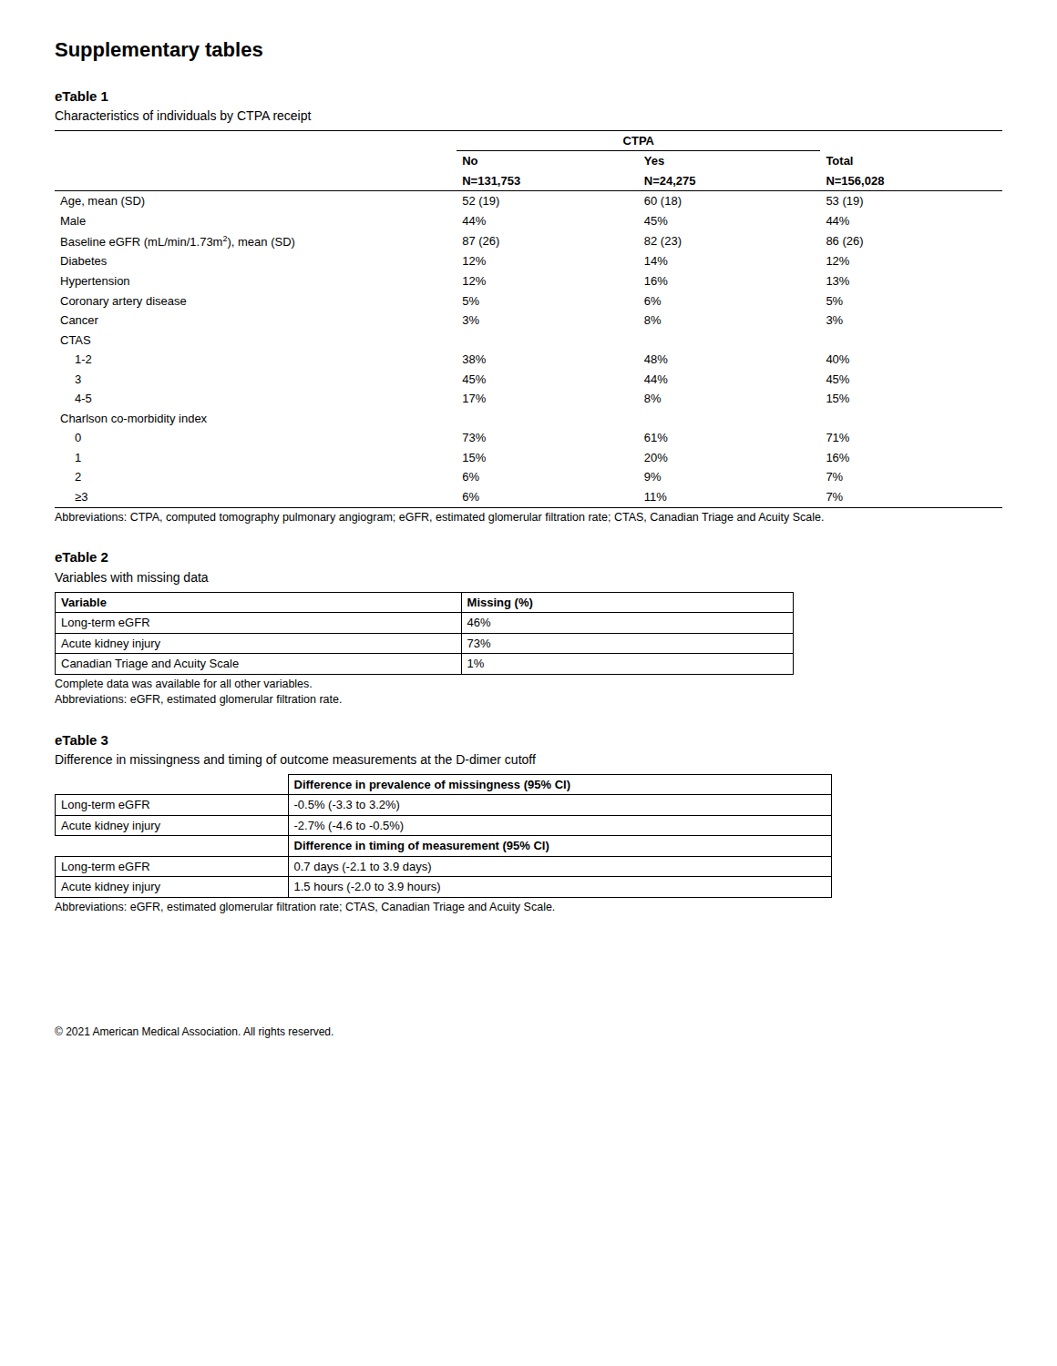Supplementary tables
eTable 1
Characteristics of individuals by CTPA receipt
| | CTPA | |
| | No | Yes | Total |
| | N=131,753 | N=24,275 | N=156,028 |
| Age, mean (SD) | 52 (19) | 60 (18) | 53 (19) |
| Male | 44% | 45% | 44% |
| Baseline eGFR (mL/min/1.73m 2 ), mean (SD) | 87 (26) | 82 (23) | 86 (26) |
| Diabetes | 12% | 14% | 12% |
| Hypertension | 12% | 16% | 13% |
| Coronary artery disease | 5% | 6% | 5% |
| Cancer | 3% | 8% | 3% |
| CTAS | | | |
| 1-2 | 38% | 48% | 40% |
| 3 | 45% | 44% | 45% |
| 4-5 | 17% | 8% | 15% |
| Charlson co-morbidity index | | | |
| 0 | 73% | 61% | 71% |
| 1 | 15% | 20% | 16% |
| 2 | 6% | 9% | 7% |
| ≥3 | 6% | 11% | 7% |
Abbreviations: CTPA, computed tomography pulmonary angiogram; eGFR, estimated glomerular filtration rate; CTAS, Canadian Triage and Acuity Scale.
eTable 2
Variables with missing data
| Variable | Missing (%) |
| --- | --- |
| Long-term eGFR | 46% |
| Acute kidney injury | 73% |
| Canadian Triage and Acuity Scale | 1% |
Complete data was available for all other variables.
Abbreviations: eGFR, estimated glomerular filtration rate.
eTable 3
Difference in missingness and timing of outcome measurements at the D-dimer cutoff
| | Difference in prevalence of missingness (95% CI) |
| Long-term eGFR | -0.5% (-3.3 to 3.2%) |
| Acute kidney injury | -2.7% (-4.6 to -0.5%) |
| | Difference in timing of measurement (95% CI) |
| Long-term eGFR | 0.7 days (-2.1 to 3.9 days) |
| Acute kidney injury | 1.5 hours (-2.0 to 3.9 hours) |
Abbreviations: eGFR, estimated glomerular filtration rate; CTAS, Canadian Triage and Acuity Scale.
© 2021 American Medical Association. All rights reserved.